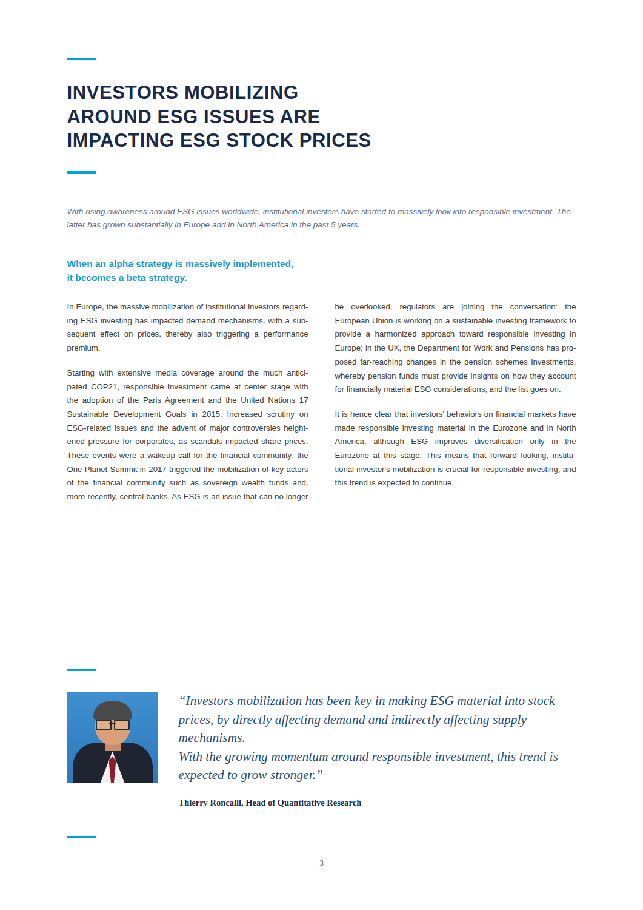Investors mobilizing
around ESG issues are
impacting ESG stock prices
With rising awareness around ESG issues worldwide, institutional investors have started to massively look into responsible investment. The latter has grown substantially in Europe and in North America in the past 5 years.
When an alpha strategy is massively implemented,
it becomes a beta strategy.
In Europe, the massive mobilization of institutional investors regarding ESG investing has impacted demand mechanisms, with a subsequent effect on prices, thereby also triggering a performance premium.
Starting with extensive media coverage around the much anticipated COP21, responsible investment came at center stage with the adoption of the Paris Agreement and the United Nations 17 Sustainable Development Goals in 2015. Increased scrutiny on ESG-related issues and the advent of major controversies heightened pressure for corporates, as scandals impacted share prices. These events were a wakeup call for the financial community: the One Planet Summit in 2017 triggered the mobilization of key actors of the financial community such as sovereign wealth funds and, more recently, central banks. As ESG is an issue that can no longer be overlooked, regulators are joining the conversation: the European Union is working on a sustainable investing framework to provide a harmonized approach toward responsible investing in Europe; in the UK, the Department for Work and Pensions has proposed far-reaching changes in the pension schemes investments, whereby pension funds must provide insights on how they account for financially material ESG considerations; and the list goes on.
It is hence clear that investors' behaviors on financial markets have made responsible investing material in the Eurozone and in North America, although ESG improves diversification only in the Eurozone at this stage. This means that forward looking, institutional investor's mobilization is crucial for responsible investing, and this trend is expected to continue.
“Investors mobilization has been key in making ESG material into stock prices, by directly affecting demand and indirectly affecting supply mechanisms.
With the growing momentum around responsible investment, this trend is expected to grow stronger.”
Thierry Roncalli, Head of Quantitative Research
3